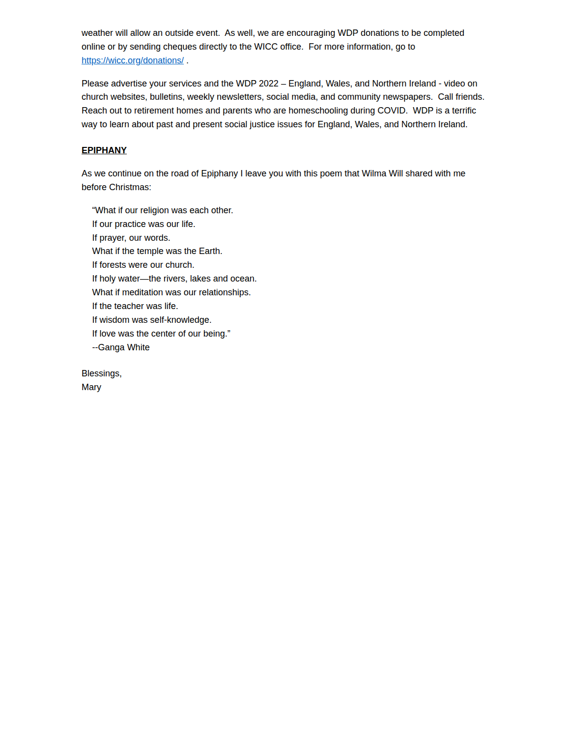weather will allow an outside event. As well, we are encouraging WDP donations to be completed online or by sending cheques directly to the WICC office. For more information, go to https://wicc.org/donations/ .
Please advertise your services and the WDP 2022 – England, Wales, and Northern Ireland - video on church websites, bulletins, weekly newsletters, social media, and community newspapers. Call friends. Reach out to retirement homes and parents who are homeschooling during COVID. WDP is a terrific way to learn about past and present social justice issues for England, Wales, and Northern Ireland.
EPIPHANY
As we continue on the road of Epiphany I leave you with this poem that Wilma Will shared with me before Christmas:
“What if our religion was each other.
If our practice was our life.
If prayer, our words.
What if the temple was the Earth.
If forests were our church.
If holy water—the rivers, lakes and ocean.
What if meditation was our relationships.
If the teacher was life.
If wisdom was self-knowledge.
If love was the center of our being.”
--Ganga White
Blessings,
Mary